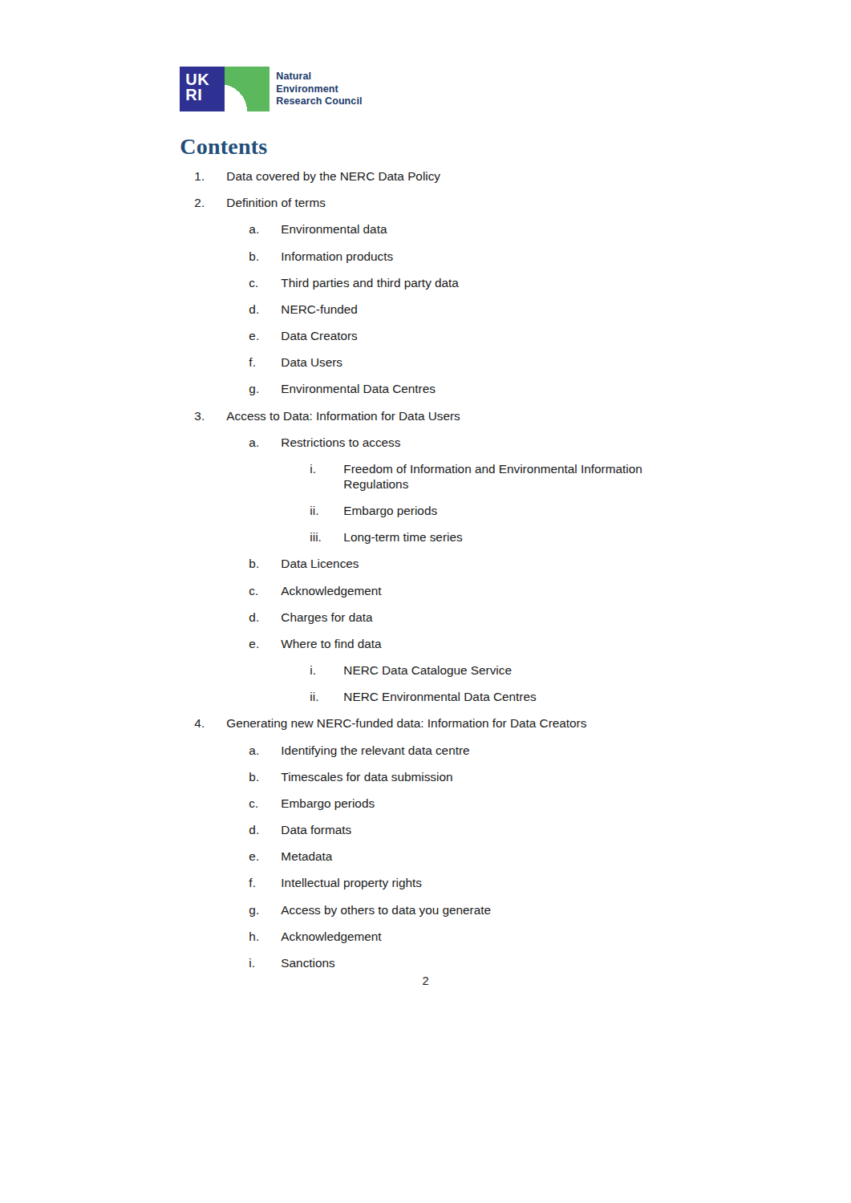UK RI
Natural
Environment
Research Council
Contents
Data covered by the NERC Data Policy
Definition of terms
Environmental data
Information products
Third parties and third party data
NERC-funded
Data Creators
Data Users
Environmental Data Centres
Access to Data: Information for Data Users
Restrictions to access
Freedom of Information and Environmental Information Regulations
Embargo periods
Long-term time series
Data Licences
Acknowledgement
Charges for data
Where to find data
NERC Data Catalogue Service
NERC Environmental Data Centres
Generating new NERC-funded data: Information for Data Creators
Identifying the relevant data centre
Timescales for data submission
Embargo periods
Data formats
Metadata
Intellectual property rights
Access by others to data you generate
Acknowledgement
Sanctions
2